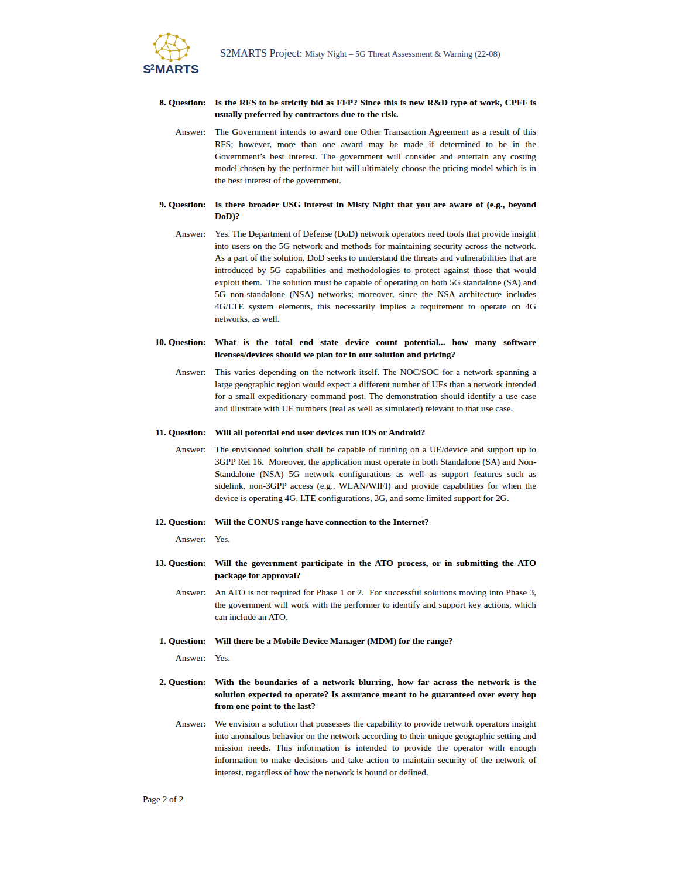S 2 MARTS
S2MARTS Project: Misty Night – 5G Threat Assessment & Warning (22-08)
8. Question:
Is the RFS to be strictly bid as FFP? Since this is new R&D type of work, CPFF is usually preferred by contractors due to the risk.
Answer:
The Government intends to award one Other Transaction Agreement as a result of this RFS; however, more than one award may be made if determined to be in the Government’s best interest. The government will consider and entertain any costing model chosen by the performer but will ultimately choose the pricing model which is in the best interest of the government.
9. Question:
Is there broader USG interest in Misty Night that you are aware of (e.g., beyond DoD)?
Answer:
Yes. The Department of Defense (DoD) network operators need tools that provide insight into users on the 5G network and methods for maintaining security across the network. As a part of the solution, DoD seeks to understand the threats and vulnerabilities that are introduced by 5G capabilities and methodologies to protect against those that would exploit them. The solution must be capable of operating on both 5G standalone (SA) and 5G non-standalone (NSA) networks; moreover, since the NSA architecture includes 4G/LTE system elements, this necessarily implies a requirement to operate on 4G networks, as well.
10. Question:
What is the total end state device count potential... how many software licenses/devices should we plan for in our solution and pricing?
Answer:
This varies depending on the network itself. The NOC/SOC for a network spanning a large geographic region would expect a different number of UEs than a network intended for a small expeditionary command post. The demonstration should identify a use case and illustrate with UE numbers (real as well as simulated) relevant to that use case.
11. Question:
Will all potential end user devices run iOS or Android?
Answer:
The envisioned solution shall be capable of running on a UE/device and support up to 3GPP Rel 16. Moreover, the application must operate in both Standalone (SA) and Non-Standalone (NSA) 5G network configurations as well as support features such as sidelink, non-3GPP access (e.g., WLAN/WIFI) and provide capabilities for when the device is operating 4G, LTE configurations, 3G, and some limited support for 2G.
12. Question:
Will the CONUS range have connection to the Internet?
Answer:
Yes.
13. Question:
Will the government participate in the ATO process, or in submitting the ATO package for approval?
Answer:
An ATO is not required for Phase 1 or 2. For successful solutions moving into Phase 3, the government will work with the performer to identify and support key actions, which can include an ATO.
1. Question:
Will there be a Mobile Device Manager (MDM) for the range?
Answer:
Yes.
2. Question:
With the boundaries of a network blurring, how far across the network is the solution expected to operate? Is assurance meant to be guaranteed over every hop from one point to the last?
Answer:
We envision a solution that possesses the capability to provide network operators insight into anomalous behavior on the network according to their unique geographic setting and mission needs. This information is intended to provide the operator with enough information to make decisions and take action to maintain security of the network of interest, regardless of how the network is bound or defined.
Page 2 of 2